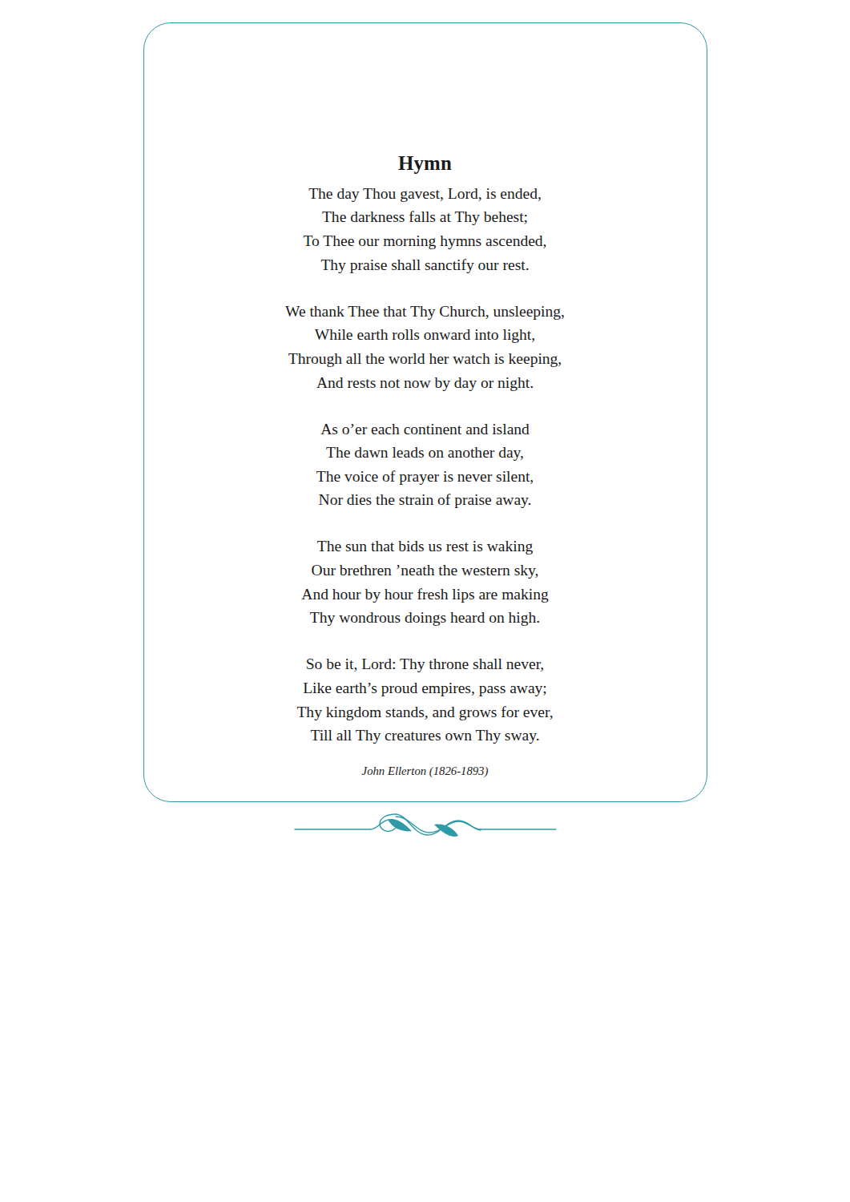Hymn
The day Thou gavest, Lord, is ended,
The darkness falls at Thy behest;
To Thee our morning hymns ascended,
Thy praise shall sanctify our rest.
We thank Thee that Thy Church, unsleeping,
While earth rolls onward into light,
Through all the world her watch is keeping,
And rests not now by day or night.
As o’er each continent and island
The dawn leads on another day,
The voice of prayer is never silent,
Nor dies the strain of praise away.
The sun that bids us rest is waking
Our brethren ’neath the western sky,
And hour by hour fresh lips are making
Thy wondrous doings heard on high.
So be it, Lord: Thy throne shall never,
Like earth’s proud empires, pass away;
Thy kingdom stands, and grows for ever,
Till all Thy creatures own Thy sway.
John Ellerton (1826-1893)